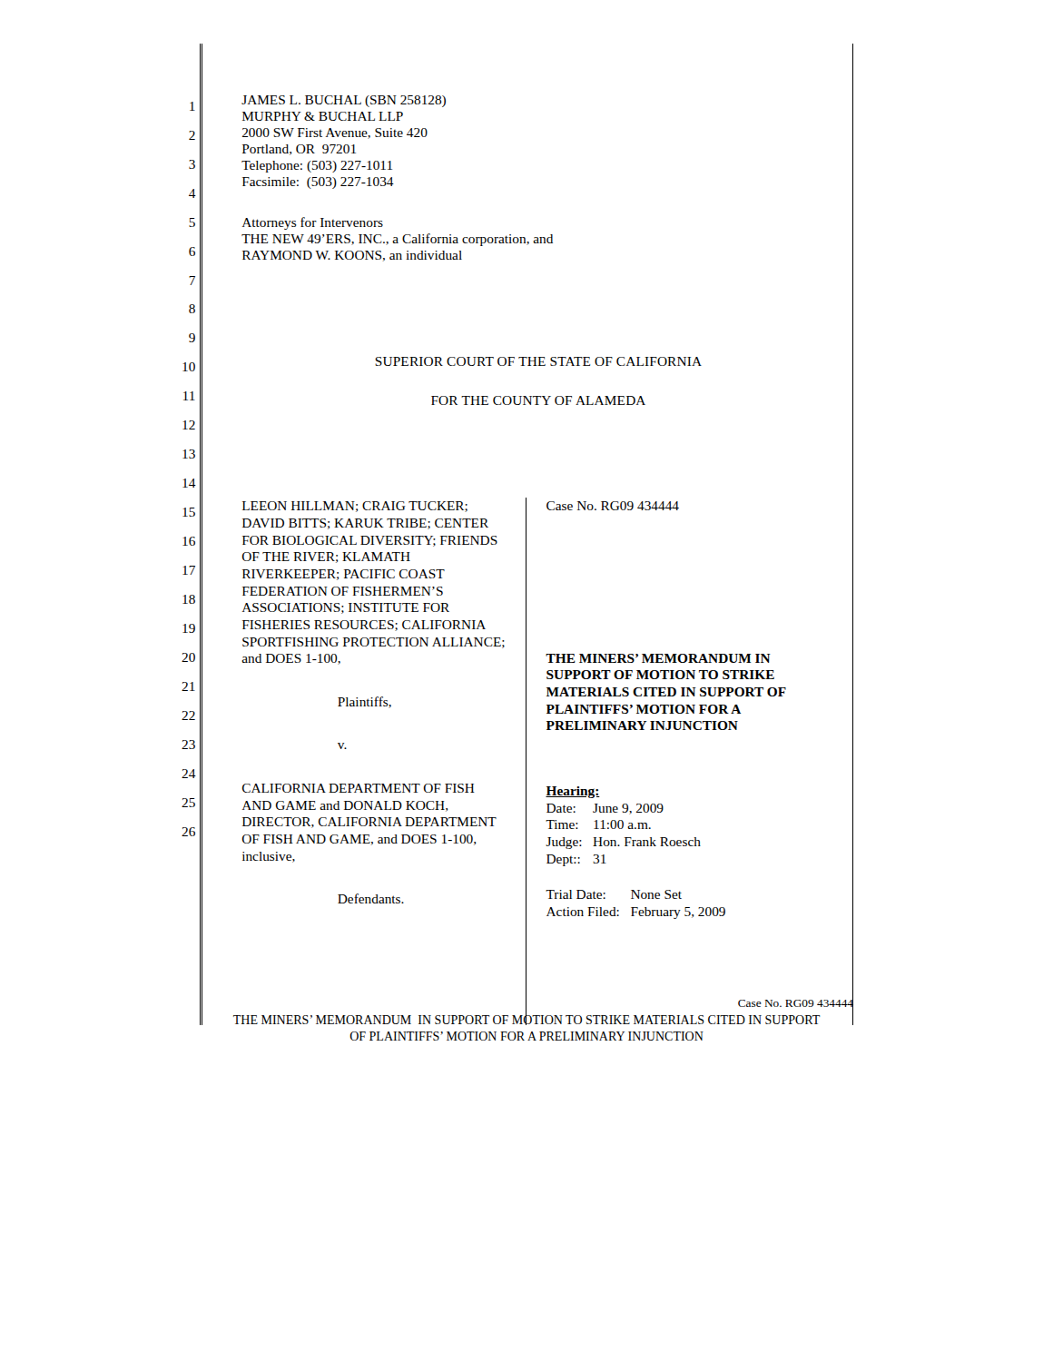1
2
3
4
5
6
7
8
9
10
11
12
13
14
15
16
17
18
19
20
21
22
23
24
25
26
JAMES L. BUCHAL (SBN 258128)
MURPHY & BUCHAL LLP
2000 SW First Avenue, Suite 420
Portland, OR 97201
Telephone: (503) 227-1011
Facsimile: (503) 227-1034
Attorneys for Intervenors
THE NEW 49’ERS, INC., a California corporation, and
RAYMOND W. KOONS, an individual
SUPERIOR COURT OF THE STATE OF CALIFORNIA
FOR THE COUNTY OF ALAMEDA
| LEEON HILLMAN; CRAIG TUCKER; DAVID BITTS; KARUK TRIBE; CENTER FOR BIOLOGICAL DIVERSITY; FRIENDS OF THE RIVER; KLAMATH RIVERKEEPER; PACIFIC COAST FEDERATION OF FISHERMEN’S ASSOCIATIONS; INSTITUTE FOR FISHERIES RESOURCES; CALIFORNIA SPORTFISHING PROTECTION ALLIANCE; and DOES 1-100, Plaintiffs, v. CALIFORNIA DEPARTMENT OF FISH AND GAME and DONALD KOCH, DIRECTOR, CALIFORNIA DEPARTMENT OF FISH AND GAME, and DOES 1-100, inclusive, Defendants. | Case No. RG09 434444 The Miners’ Memorandum in Support of Motion to Strike Materials Cited in Support of Plaintiffs’ Motion for a Preliminary Injunction Hearing: / Date: / June 9, 2009 / / Time: / 11:00 a.m. / / Judge: / Hon. Frank Roesch / / Dept:: / 31 / / Trial Date: / None Set / / Action Filed: / February 5, 2009 / |
Case No. RG09 434444
THE MINERS’ MEMORANDUM IN SUPPORT OF MOTION TO STRIKE MATERIALS CITED IN SUPPORT
OF PLAINTIFFS’ MOTION FOR A PRELIMINARY INJUNCTION